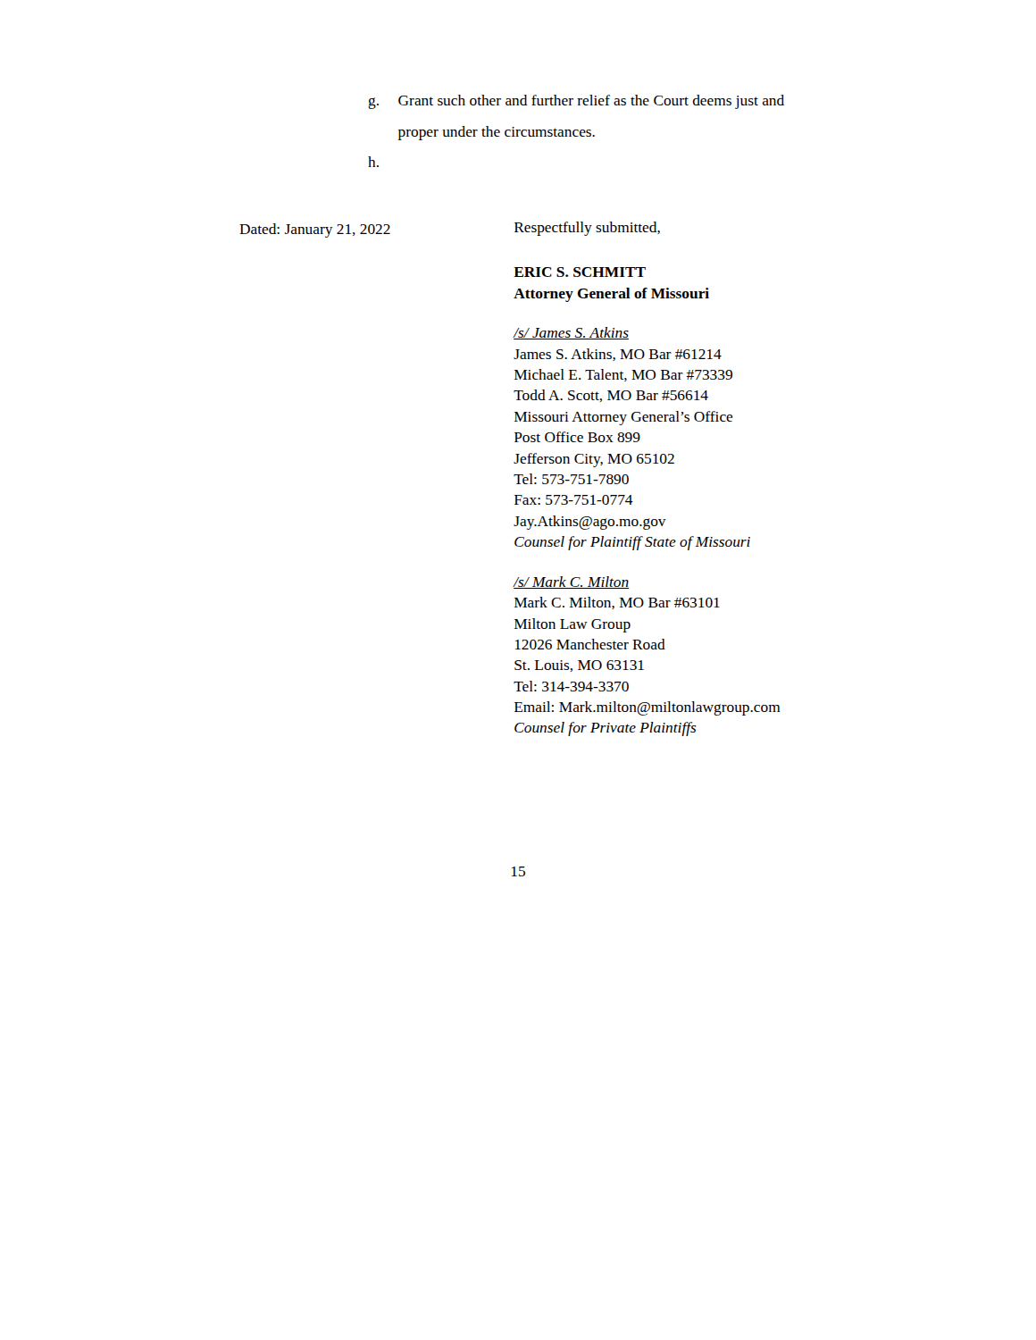g. Grant such other and further relief as the Court deems just and proper under the circumstances.
h.
Dated: January 21, 2022
Respectfully submitted,
ERIC S. SCHMITT
Attorney General of Missouri
/s/ James S. Atkins
James S. Atkins, MO Bar #61214
Michael E. Talent, MO Bar #73339
Todd A. Scott, MO Bar #56614
Missouri Attorney General’s Office
Post Office Box 899
Jefferson City, MO 65102
Tel: 573-751-7890
Fax: 573-751-0774
Jay.Atkins@ago.mo.gov
Counsel for Plaintiff State of Missouri
/s/ Mark C. Milton
Mark C. Milton, MO Bar #63101
Milton Law Group
12026 Manchester Road
St. Louis, MO 63131
Tel: 314-394-3370
Email: Mark.milton@miltonlawgroup.com
Counsel for Private Plaintiffs
15